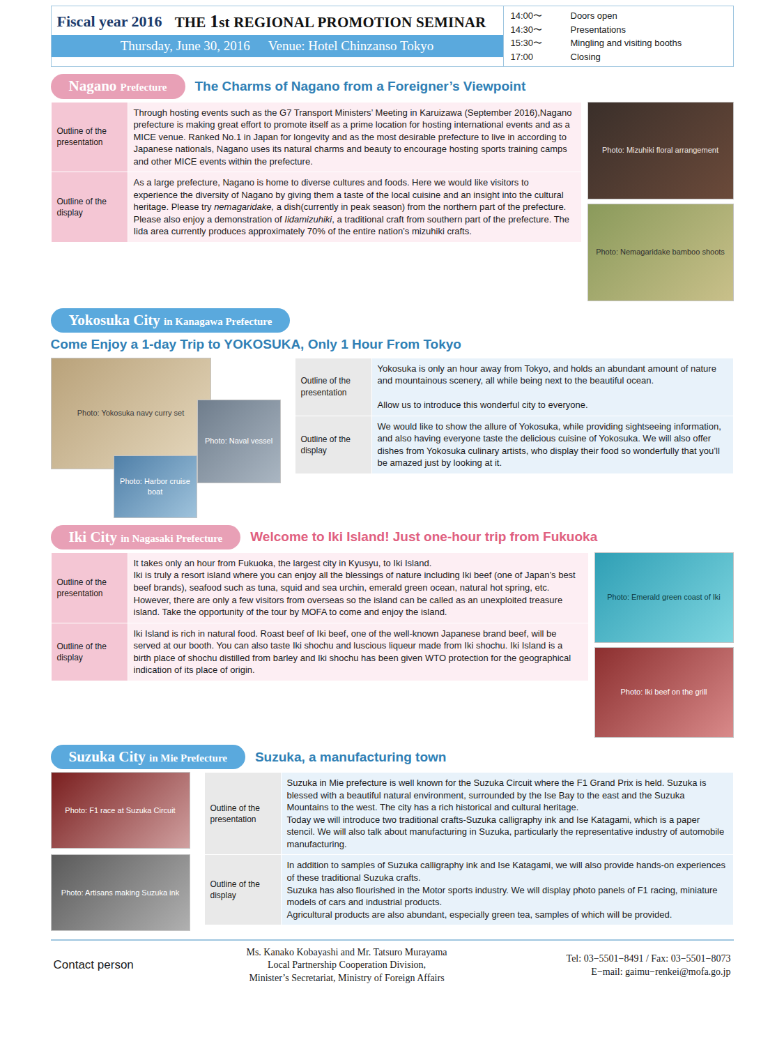Fiscal year 2016 THE 1st REGIONAL PROMOTION SEMINAR
Thursday, June 30, 2016Venue: Hotel Chinzanso Tokyo
| 14:00〜 | Doors open |
| 14:30〜 | Presentations |
| 15:30〜 | Mingling and visiting booths |
| 17:00 | Closing |
Nagano Prefecture The Charms of Nagano from a Foreigner’s Viewpoint
| Outline of the presentation | Through hosting events such as the G7 Transport Ministers’ Meeting in Karuizawa (September 2016),Nagano prefecture is making great effort to promote itself as a prime location for hosting international events and as a MICE venue. Ranked No.1 in Japan for longevity and as the most desirable prefecture to live in according to Japanese nationals, Nagano uses its natural charms and beauty to encourage hosting sports training camps and other MICE events within the prefecture. |
| Outline of the display | As a large prefecture, Nagano is home to diverse cultures and foods. Here we would like visitors to experience the diversity of Nagano by giving them a taste of the local cuisine and an insight into the cultural heritage. Please try nemagaridake, a dish(currently in peak season) from the northern part of the prefecture. Please also enjoy a demonstration of Iidamizuhiki , a traditional craft from southern part of the prefecture. The Iida area currently produces approximately 70% of the entire nation’s mizuhiki crafts. |
Photo: Mizuhiki floral arrangement
Photo: Nemagaridake bamboo shoots
Yokosuka City in Kanagawa Prefecture
Come Enjoy a 1-day Trip to YOKOSUKA, Only 1 Hour From Tokyo
Photo: Yokosuka navy curry set
Photo: Naval vessel
Photo: Harbor cruise boat
| Outline of the presentation | Yokosuka is only an hour away from Tokyo, and holds an abundant amount of nature and mountainous scenery, all while being next to the beautiful ocean. Allow us to introduce this wonderful city to everyone. |
| Outline of the display | We would like to show the allure of Yokosuka, while providing sightseeing information, and also having everyone taste the delicious cuisine of Yokosuka. We will also offer dishes from Yokosuka culinary artists, who display their food so wonderfully that you’ll be amazed just by looking at it. |
Iki City in Nagasaki Prefecture Welcome to Iki Island! Just one-hour trip from Fukuoka
| Outline of the presentation | It takes only an hour from Fukuoka, the largest city in Kyusyu, to Iki Island. Iki is truly a resort island where you can enjoy all the blessings of nature including Iki beef (one of Japan’s best beef brands), seafood such as tuna, squid and sea urchin, emerald green ocean, natural hot spring, etc. However, there are only a few visitors from overseas so the island can be called as an unexploited treasure island. Take the opportunity of the tour by MOFA to come and enjoy the island. |
| Outline of the display | Iki Island is rich in natural food. Roast beef of Iki beef, one of the well-known Japanese brand beef, will be served at our booth. You can also taste Iki shochu and luscious liqueur made from Iki shochu. Iki Island is a birth place of shochu distilled from barley and Iki shochu has been given WTO protection for the geographical indication of its place of origin. |
Photo: Emerald green coast of Iki
Photo: Iki beef on the grill
Suzuka City in Mie Prefecture Suzuka, a manufacturing town
Photo: F1 race at Suzuka Circuit
Photo: Artisans making Suzuka ink
| Outline of the presentation | Suzuka in Mie prefecture is well known for the Suzuka Circuit where the F1 Grand Prix is held. Suzuka is blessed with a beautiful natural environment, surrounded by the Ise Bay to the east and the Suzuka Mountains to the west. The city has a rich historical and cultural heritage. Today we will introduce two traditional crafts-Suzuka calligraphy ink and Ise Katagami, which is a paper stencil. We will also talk about manufacturing in Suzuka, particularly the representative industry of automobile manufacturing. |
| Outline of the display | In addition to samples of Suzuka calligraphy ink and Ise Katagami, we will also provide hands-on experiences of these traditional Suzuka crafts. Suzuka has also flourished in the Motor sports industry. We will display photo panels of F1 racing, miniature models of cars and industrial products. Agricultural products are also abundant, especially green tea, samples of which will be provided. |
Contact person
Ms. Kanako Kobayashi and Mr. Tatsuro Murayama
Local Partnership Cooperation Division,
Minister’s Secretariat, Ministry of Foreign Affairs
Tel: 03−5501−8491 / Fax: 03−5501−8073
E−mail: gaimu−renkei@mofa.go.jp